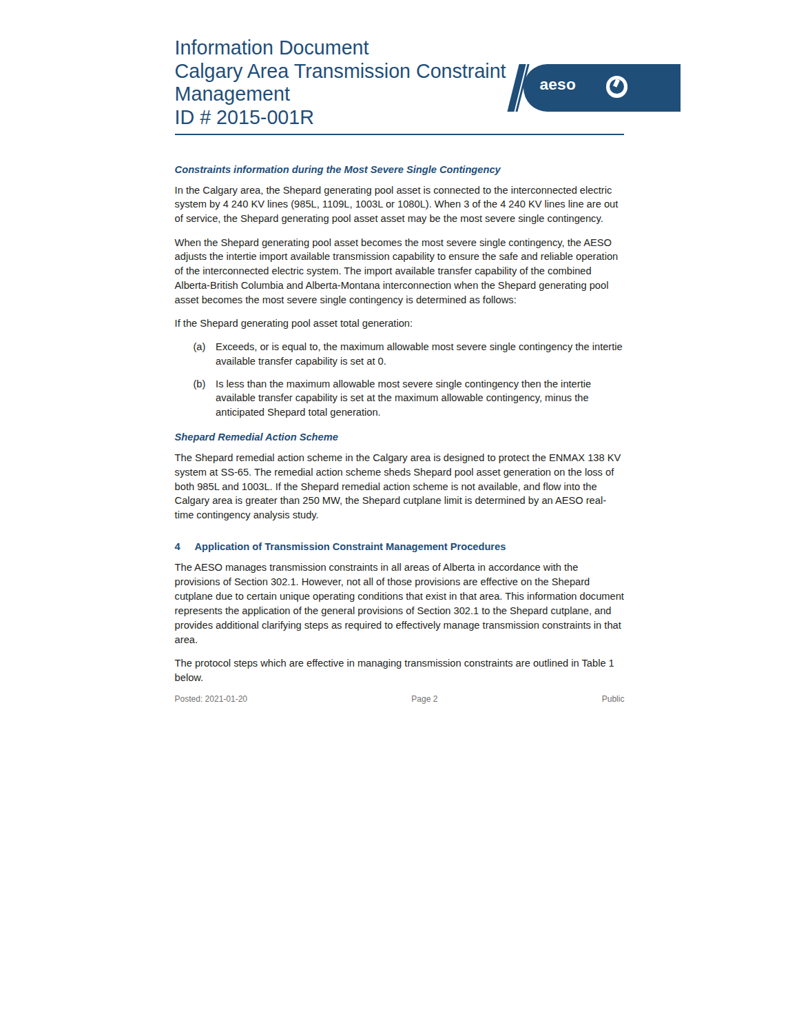Information Document
Calgary Area Transmission Constraint Management
ID # 2015-001R
aeso
Constraints information during the Most Severe Single Contingency
In the Calgary area, the Shepard generating pool asset is connected to the interconnected electric system by 4 240 KV lines (985L, 1109L, 1003L or 1080L). When 3 of the 4 240 KV lines line are out of service, the Shepard generating pool asset asset may be the most severe single contingency.
When the Shepard generating pool asset becomes the most severe single contingency, the AESO adjusts the intertie import available transmission capability to ensure the safe and reliable operation of the interconnected electric system. The import available transfer capability of the combined Alberta-British Columbia and Alberta-Montana interconnection when the Shepard generating pool asset becomes the most severe single contingency is determined as follows:
If the Shepard generating pool asset total generation:
(a) Exceeds, or is equal to, the maximum allowable most severe single contingency the intertie available transfer capability is set at 0.
(b) Is less than the maximum allowable most severe single contingency then the intertie available transfer capability is set at the maximum allowable contingency, minus the anticipated Shepard total generation.
Shepard Remedial Action Scheme
The Shepard remedial action scheme in the Calgary area is designed to protect the ENMAX 138 KV system at SS-65. The remedial action scheme sheds Shepard pool asset generation on the loss of both 985L and 1003L. If the Shepard remedial action scheme is not available, and flow into the Calgary area is greater than 250 MW, the Shepard cutplane limit is determined by an AESO real-time contingency analysis study.
4 Application of Transmission Constraint Management Procedures
The AESO manages transmission constraints in all areas of Alberta in accordance with the provisions of Section 302.1. However, not all of those provisions are effective on the Shepard cutplane due to certain unique operating conditions that exist in that area. This information document represents the application of the general provisions of Section 302.1 to the Shepard cutplane, and provides additional clarifying steps as required to effectively manage transmission constraints in that area.
The protocol steps which are effective in managing transmission constraints are outlined in Table 1 below.
Posted: 2021-01-20
Page 2
Public